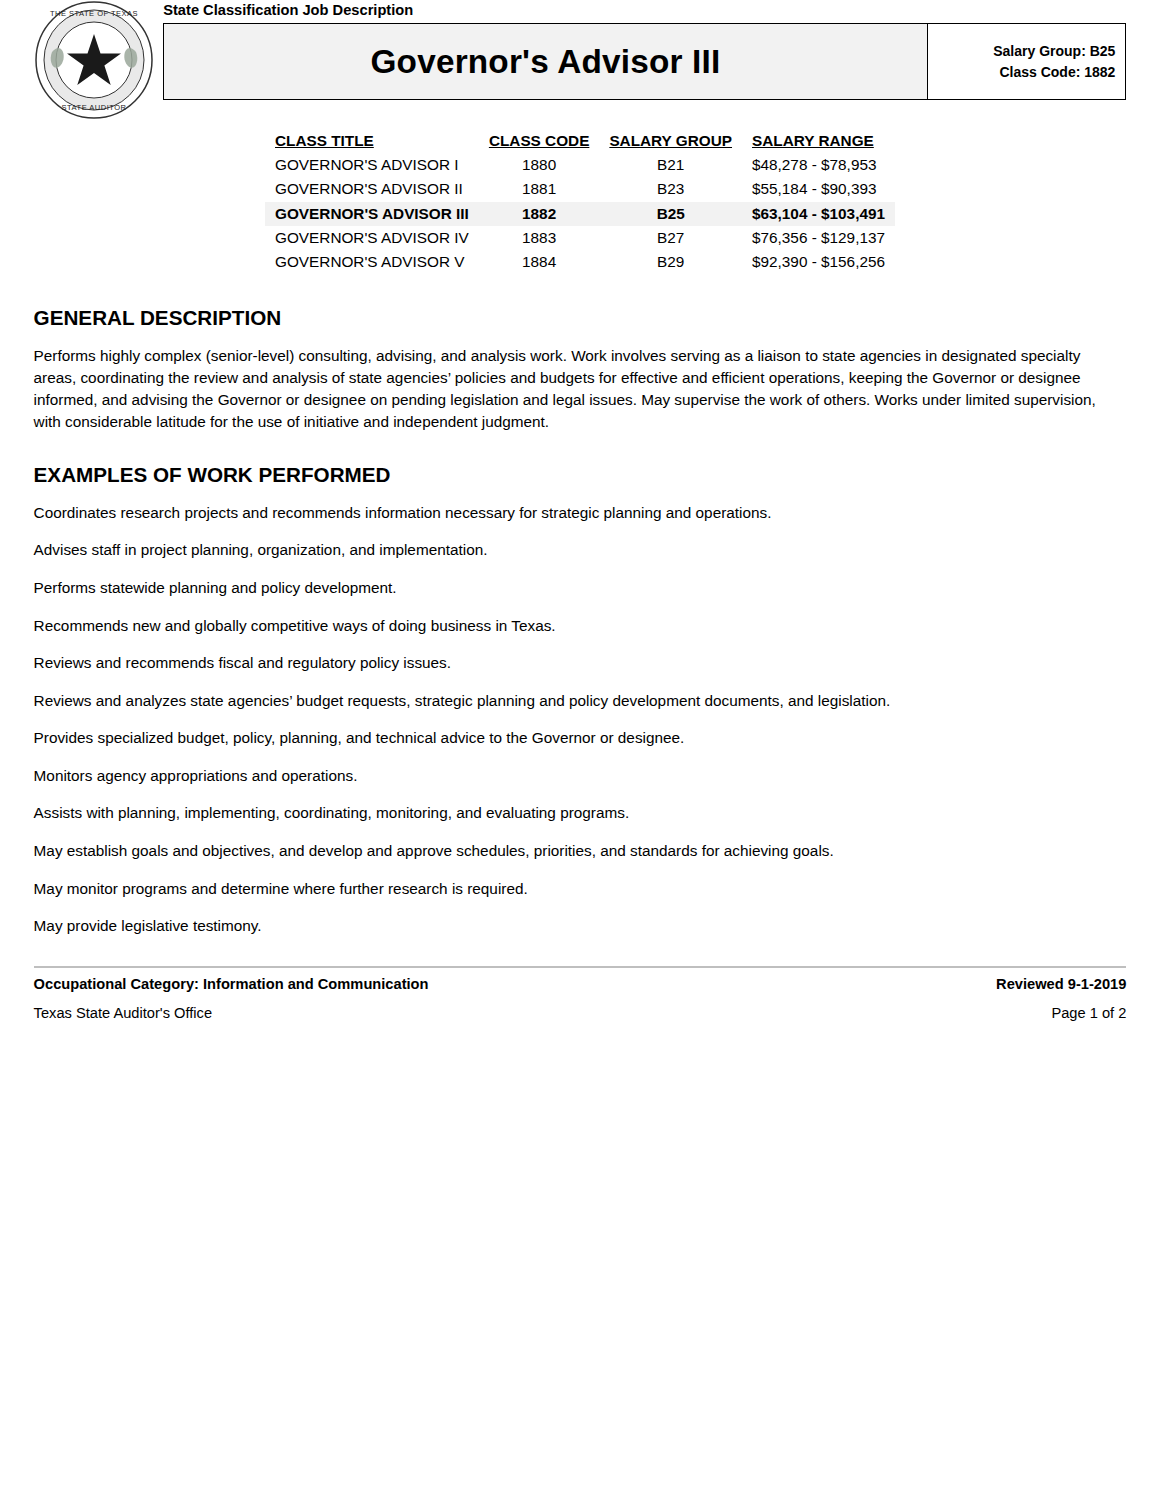THE STATE OF TEXAS STATE AUDITOR
State Classification Job Description
Governor's Advisor III
Salary Group: B25
Class Code: 1882
| CLASS TITLE | CLASS CODE | SALARY GROUP | SALARY RANGE |
| --- | --- | --- | --- |
| GOVERNOR'S ADVISOR I | 1880 | B21 | $48,278 - $78,953 |
| GOVERNOR'S ADVISOR II | 1881 | B23 | $55,184 - $90,393 |
| GOVERNOR'S ADVISOR III | 1882 | B25 | $63,104 - $103,491 |
| GOVERNOR'S ADVISOR IV | 1883 | B27 | $76,356 - $129,137 |
| GOVERNOR'S ADVISOR V | 1884 | B29 | $92,390 - $156,256 |
GENERAL DESCRIPTION
Performs highly complex (senior-level) consulting, advising, and analysis work. Work involves serving as a liaison to state agencies in designated specialty areas, coordinating the review and analysis of state agencies’ policies and budgets for effective and efficient operations, keeping the Governor or designee informed, and advising the Governor or designee on pending legislation and legal issues. May supervise the work of others. Works under limited supervision, with considerable latitude for the use of initiative and independent judgment.
EXAMPLES OF WORK PERFORMED
Coordinates research projects and recommends information necessary for strategic planning and operations.
Advises staff in project planning, organization, and implementation.
Performs statewide planning and policy development.
Recommends new and globally competitive ways of doing business in Texas.
Reviews and recommends fiscal and regulatory policy issues.
Reviews and analyzes state agencies’ budget requests, strategic planning and policy development documents, and legislation.
Provides specialized budget, policy, planning, and technical advice to the Governor or designee.
Monitors agency appropriations and operations.
Assists with planning, implementing, coordinating, monitoring, and evaluating programs.
May establish goals and objectives, and develop and approve schedules, priorities, and standards for achieving goals.
May monitor programs and determine where further research is required.
May provide legislative testimony.
Occupational Category: Information and Communication Reviewed 9-1-2019
Texas State Auditor's Office Page 1 of 2